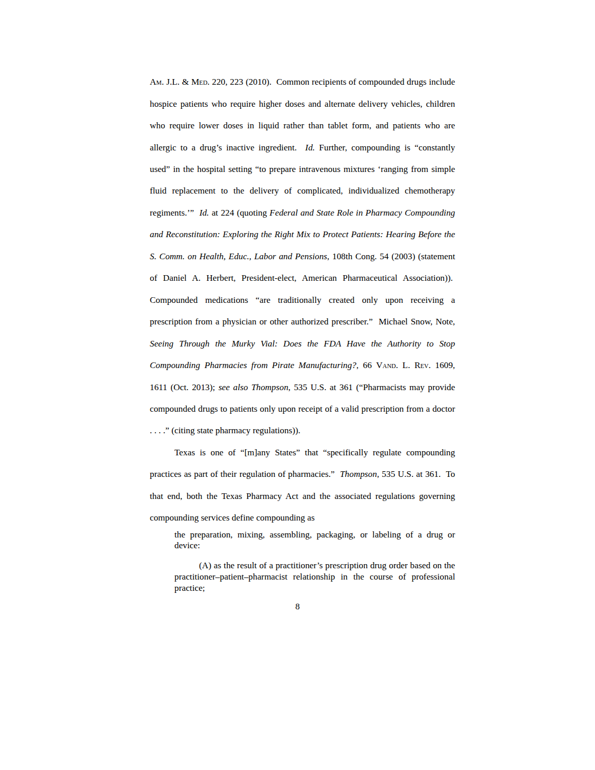Am. J.L. & Med. 220, 223 (2010). Common recipients of compounded drugs include hospice patients who require higher doses and alternate delivery vehicles, children who require lower doses in liquid rather than tablet form, and patients who are allergic to a drug’s inactive ingredient. Id. Further, compounding is “constantly used” in the hospital setting “to prepare intravenous mixtures ‘ranging from simple fluid replacement to the delivery of complicated, individualized chemotherapy regiments.’” Id. at 224 (quoting Federal and State Role in Pharmacy Compounding and Reconstitution: Exploring the Right Mix to Protect Patients: Hearing Before the S. Comm. on Health, Educ., Labor and Pensions, 108th Cong. 54 (2003) (statement of Daniel A. Herbert, President-elect, American Pharmaceutical Association)). Compounded medications “are traditionally created only upon receiving a prescription from a physician or other authorized prescriber.” Michael Snow, Note, Seeing Through the Murky Vial: Does the FDA Have the Authority to Stop Compounding Pharmacies from Pirate Manufacturing?, 66 Vand. L. Rev. 1609, 1611 (Oct. 2013); see also Thompson, 535 U.S. at 361 (“Pharmacists may provide compounded drugs to patients only upon receipt of a valid prescription from a doctor . . . .” (citing state pharmacy regulations)).
Texas is one of “[m]any States” that “specifically regulate compounding practices as part of their regulation of pharmacies.” Thompson, 535 U.S. at 361. To that end, both the Texas Pharmacy Act and the associated regulations governing compounding services define compounding as
the preparation, mixing, assembling, packaging, or labeling of a drug or device:
(A) as the result of a practitioner’s prescription drug order based on the practitioner–patient–pharmacist relationship in the course of professional practice;
8